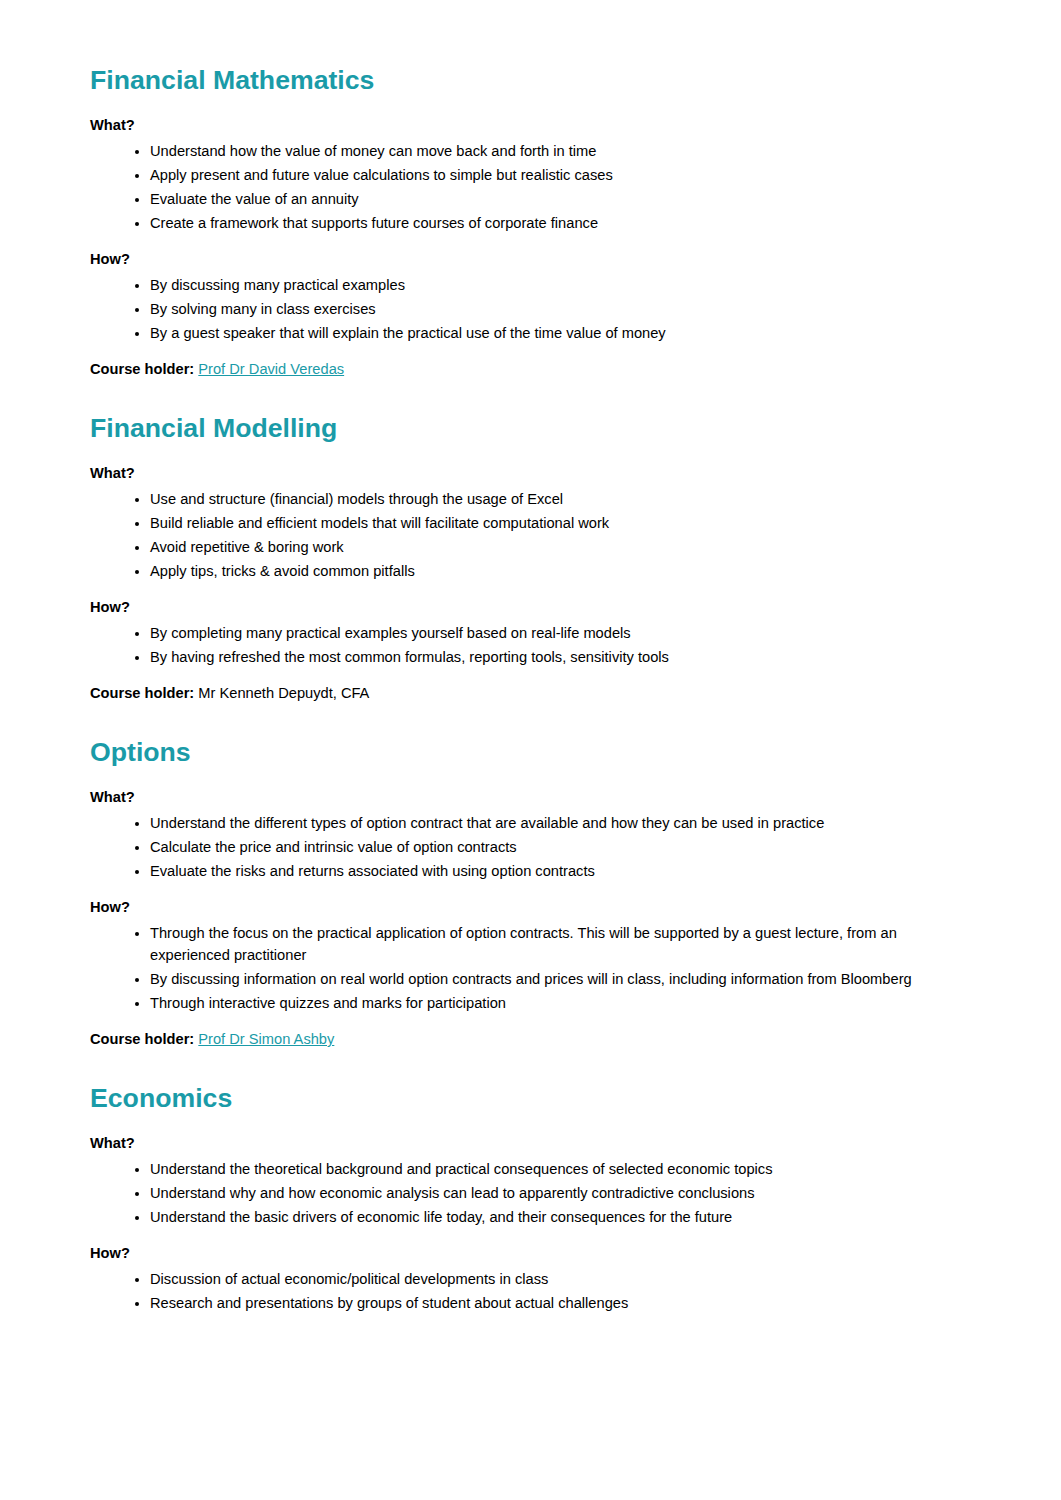Financial Mathematics
What?
Understand how the value of money can move back and forth in time
Apply present and future value calculations to simple but realistic cases
Evaluate the value of an annuity
Create a framework that supports future courses of corporate finance
How?
By discussing many practical examples
By solving many in class exercises
By a guest speaker that will explain the practical use of the time value of money
Course holder: Prof Dr David Veredas
Financial Modelling
What?
Use and structure (financial) models through the usage of Excel
Build reliable and efficient models that will facilitate computational work
Avoid repetitive & boring work
Apply tips, tricks & avoid common pitfalls
How?
By completing many practical examples yourself based on real-life models
By having refreshed the most common formulas, reporting tools, sensitivity tools
Course holder: Mr Kenneth Depuydt, CFA
Options
What?
Understand the different types of option contract that are available and how they can be used in practice
Calculate the price and intrinsic value of option contracts
Evaluate the risks and returns associated with using option contracts
How?
Through the focus on the practical application of option contracts. This will be supported by a guest lecture, from an experienced practitioner
By discussing information on real world option contracts and prices will in class, including information from Bloomberg
Through interactive quizzes and marks for participation
Course holder: Prof Dr Simon Ashby
Economics
What?
Understand the theoretical background and practical consequences of selected economic topics
Understand why and how economic analysis can lead to apparently contradictive conclusions
Understand the basic drivers of economic life today, and their consequences for the future
How?
Discussion of actual economic/political developments in class
Research and presentations by groups of student about actual challenges